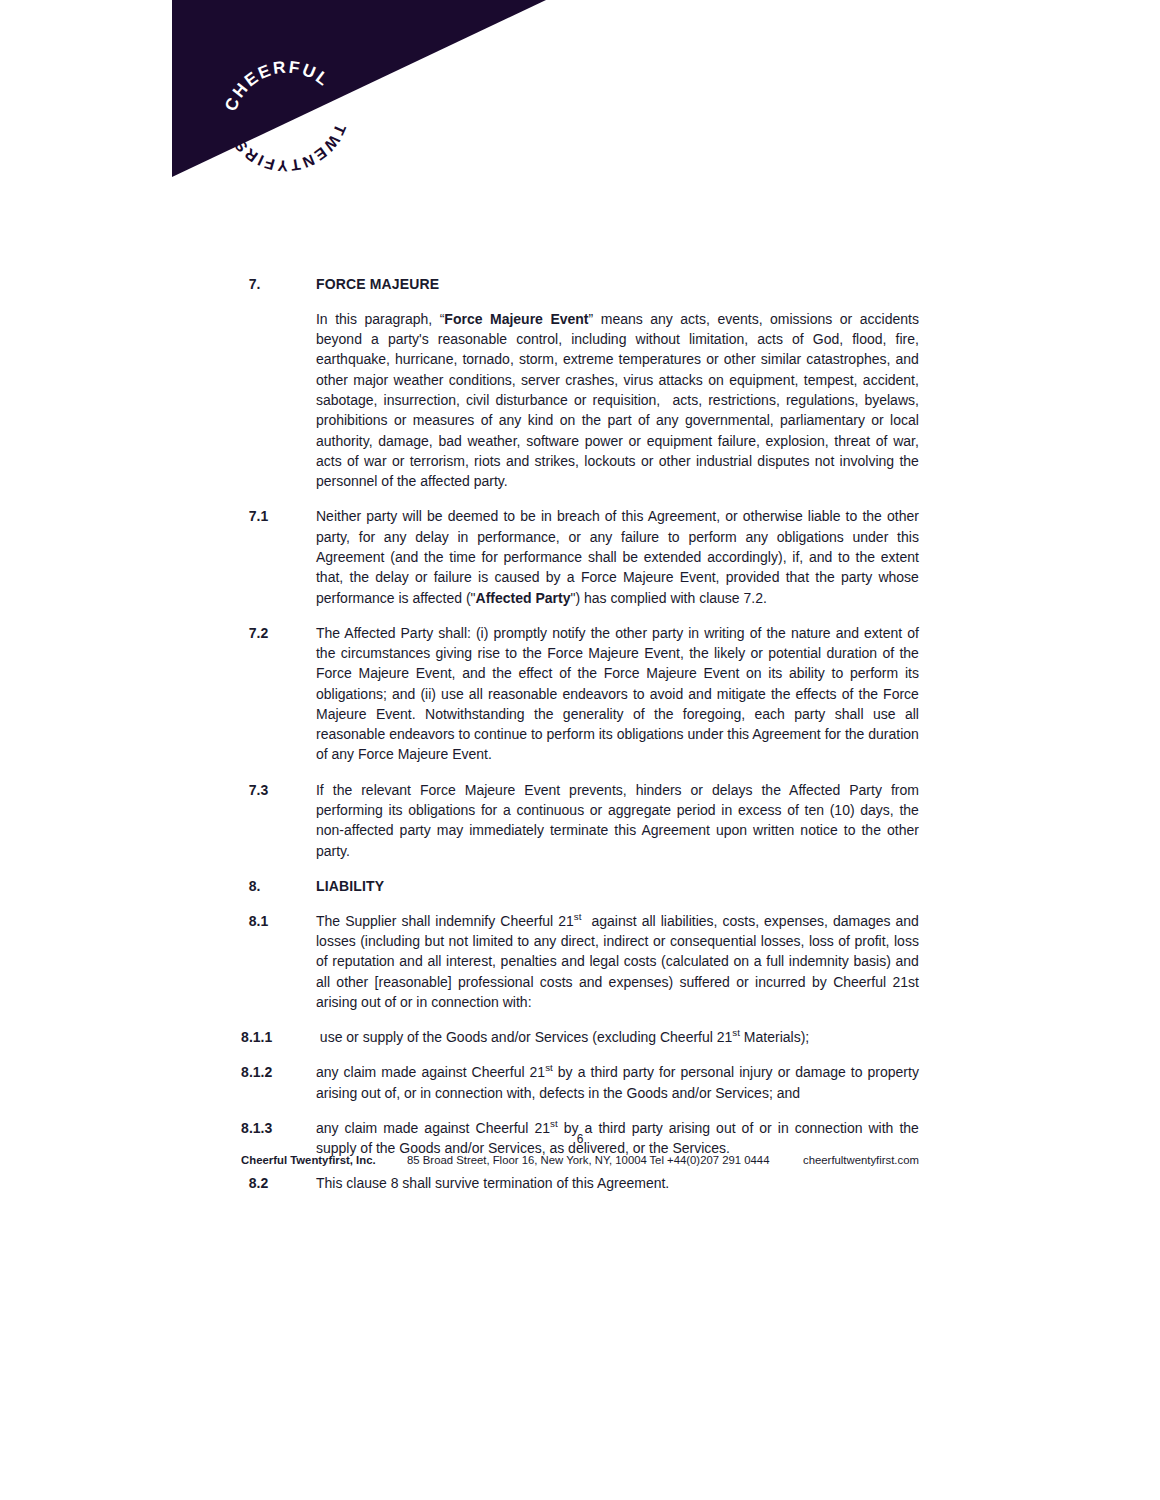CHEERFUL TWENTYFIRST
7.
FORCE MAJEURE
In this paragraph, “Force Majeure Event” means any acts, events, omissions or accidents beyond a party's reasonable control, including without limitation, acts of God, flood, fire, earthquake, hurricane, tornado, storm, extreme temperatures or other similar catastrophes, and other major weather conditions, server crashes, virus attacks on equipment, tempest, accident, sabotage, insurrection, civil disturbance or requisition, acts, restrictions, regulations, byelaws, prohibitions or measures of any kind on the part of any governmental, parliamentary or local authority, damage, bad weather, software power or equipment failure, explosion, threat of war, acts of war or terrorism, riots and strikes, lockouts or other industrial disputes not involving the personnel of the affected party.
7.1
Neither party will be deemed to be in breach of this Agreement, or otherwise liable to the other party, for any delay in performance, or any failure to perform any obligations under this Agreement (and the time for performance shall be extended accordingly), if, and to the extent that, the delay or failure is caused by a Force Majeure Event, provided that the party whose performance is affected ("Affected Party") has complied with clause 7.2.
7.2
The Affected Party shall: (i) promptly notify the other party in writing of the nature and extent of the circumstances giving rise to the Force Majeure Event, the likely or potential duration of the Force Majeure Event, and the effect of the Force Majeure Event on its ability to perform its obligations; and (ii) use all reasonable endeavors to avoid and mitigate the effects of the Force Majeure Event. Notwithstanding the generality of the foregoing, each party shall use all reasonable endeavors to continue to perform its obligations under this Agreement for the duration of any Force Majeure Event.
7.3
If the relevant Force Majeure Event prevents, hinders or delays the Affected Party from performing its obligations for a continuous or aggregate period in excess of ten (10) days, the non-affected party may immediately terminate this Agreement upon written notice to the other party.
8.
LIABILITY
8.1
The Supplier shall indemnify Cheerful 21st against all liabilities, costs, expenses, damages and losses (including but not limited to any direct, indirect or consequential losses, loss of profit, loss of reputation and all interest, penalties and legal costs (calculated on a full indemnity basis) and all other [reasonable] professional costs and expenses) suffered or incurred by Cheerful 21st arising out of or in connection with:
8.1.1
use or supply of the Goods and/or Services (excluding Cheerful 21st Materials);
8.1.2
any claim made against Cheerful 21st by a third party for personal injury or damage to property arising out of, or in connection with, defects in the Goods and/or Services; and
8.1.3
any claim made against Cheerful 21st by a third party arising out of or in connection with the supply of the Goods and/or Services, as delivered, or the Services.
8.2
This clause 8 shall survive termination of this Agreement.
6
Cheerful Twentyfirst, Inc. 85 Broad Street, Floor 16, New York, NY, 10004 Tel +44(0)207 291 0444 cheerfultwentyfirst.com